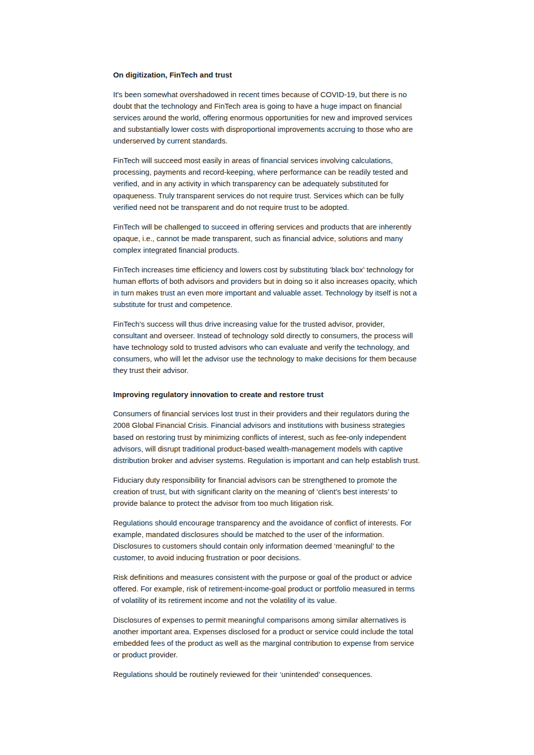On digitization, FinTech and trust
It's been somewhat overshadowed in recent times because of COVID-19, but there is no doubt that the technology and FinTech area is going to have a huge impact on financial services around the world, offering enormous opportunities for new and improved services and substantially lower costs with disproportional improvements accruing to those who are underserved by current standards.
FinTech will succeed most easily in areas of financial services involving calculations, processing, payments and record-keeping, where performance can be readily tested and verified, and in any activity in which transparency can be adequately substituted for opaqueness. Truly transparent services do not require trust. Services which can be fully verified need not be transparent and do not require trust to be adopted.
FinTech will be challenged to succeed in offering services and products that are inherently opaque, i.e., cannot be made transparent, such as financial advice, solutions and many complex integrated financial products.
FinTech increases time efficiency and lowers cost by substituting ‘black box’ technology for human efforts of both advisors and providers but in doing so it also increases opacity, which in turn makes trust an even more important and valuable asset. Technology by itself is not a substitute for trust and competence.
FinTech’s success will thus drive increasing value for the trusted advisor, provider, consultant and overseer. Instead of technology sold directly to consumers, the process will have technology sold to trusted advisors who can evaluate and verify the technology, and consumers, who will let the advisor use the technology to make decisions for them because they trust their advisor.
Improving regulatory innovation to create and restore trust
Consumers of financial services lost trust in their providers and their regulators during the 2008 Global Financial Crisis. Financial advisors and institutions with business strategies based on restoring trust by minimizing conflicts of interest, such as fee-only independent advisors, will disrupt traditional product-based wealth-management models with captive distribution broker and adviser systems. Regulation is important and can help establish trust.
Fiduciary duty responsibility for financial advisors can be strengthened to promote the creation of trust, but with significant clarity on the meaning of ‘client’s best interests’ to provide balance to protect the advisor from too much litigation risk.
Regulations should encourage transparency and the avoidance of conflict of interests. For example, mandated disclosures should be matched to the user of the information. Disclosures to customers should contain only information deemed ‘meaningful’ to the customer, to avoid inducing frustration or poor decisions.
Risk definitions and measures consistent with the purpose or goal of the product or advice offered. For example, risk of retirement-income-goal product or portfolio measured in terms of volatility of its retirement income and not the volatility of its value.
Disclosures of expenses to permit meaningful comparisons among similar alternatives is another important area. Expenses disclosed for a product or service could include the total embedded fees of the product as well as the marginal contribution to expense from service or product provider.
Regulations should be routinely reviewed for their ‘unintended’ consequences.